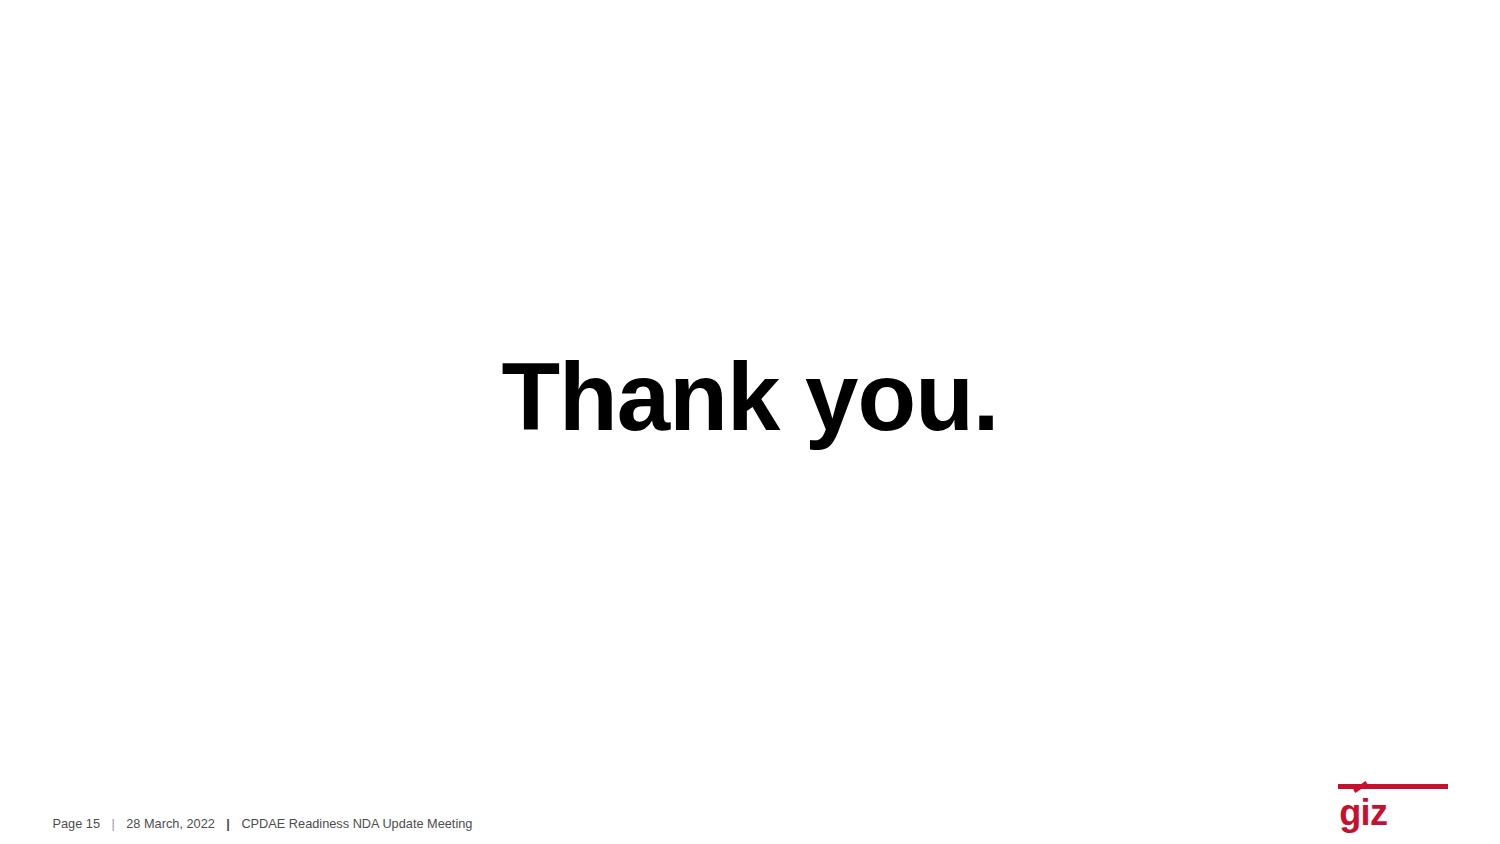Thank you.
Page 15 | 28 March, 2022 | CPDAE Readiness NDA Update Meeting
giz